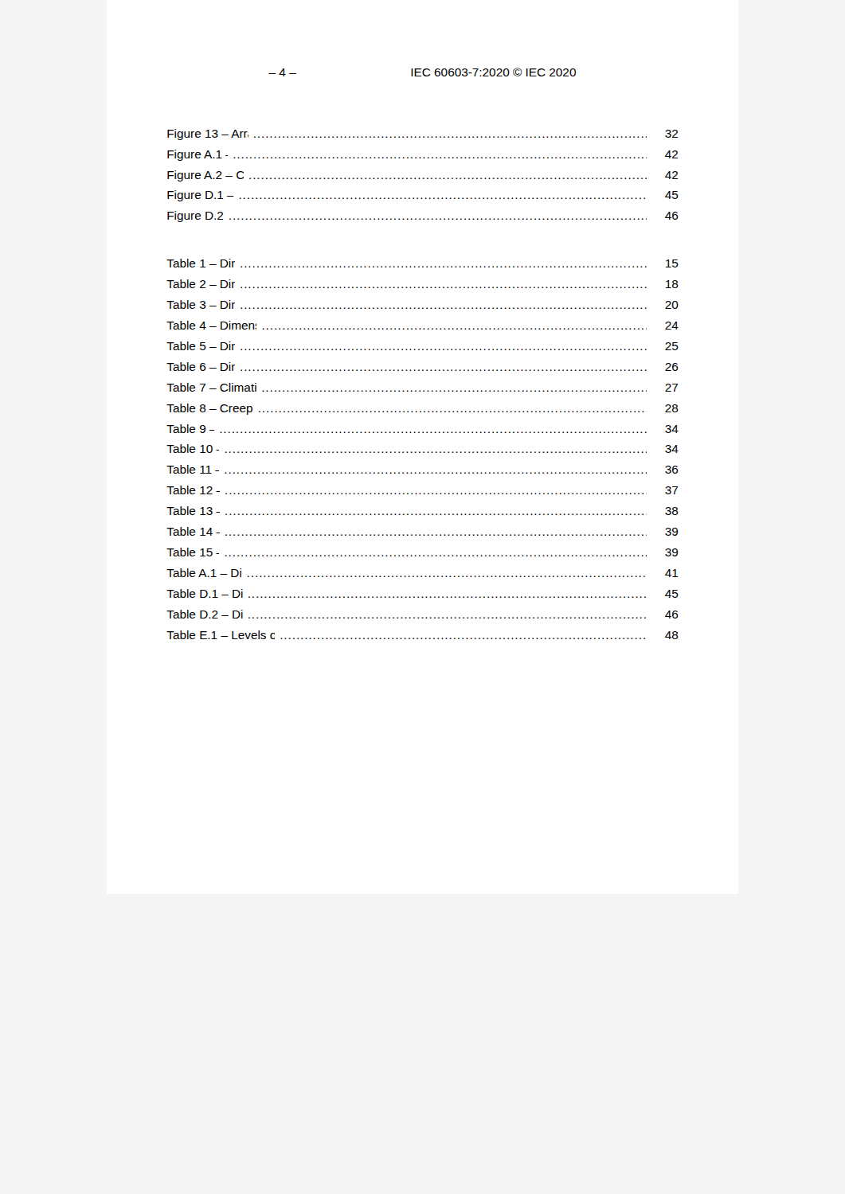– 4 – IEC 60603-7:2020 © IEC 2020
Figure 13 – Arrangement for vibration test 32
Figure A.1 – Continuity gauge 42
Figure A.2 – Continuity gauge insertion 42
Figure D.1 – Keystone connector 45
Figure D.2 – Panel drawing 46
Table 1 – Dimensions for Figure 3 15
Table 2 – Dimensions for Figure 4 18
Table 3 – Dimensions for Figure 5 20
Table 4 – Dimensions for Figure 6 and Figure 7 24
Table 5 – Dimensions for Figure 8 25
Table 6 – Dimensions for Figure 9 26
Table 7 – Climatic categories – selected values 27
Table 8 – Creepage and clearance distances 28
Table 9 – Test group P 34
Table 10 – Test group AP 34
Table 11 – Test group BP 36
Table 12 – Test group CP 37
Table 13 – Test group DP 38
Table 14 – Test group EP 39
Table 15 – Test group FP 39
Table A.1 – Dimensions for Figure A.1 41
Table D.1 – Dimensions for Figure D.1 45
Table D.2 – Dimensions for Figure D.2 46
Table E.1 – Levels of compatibility and required parameters 48